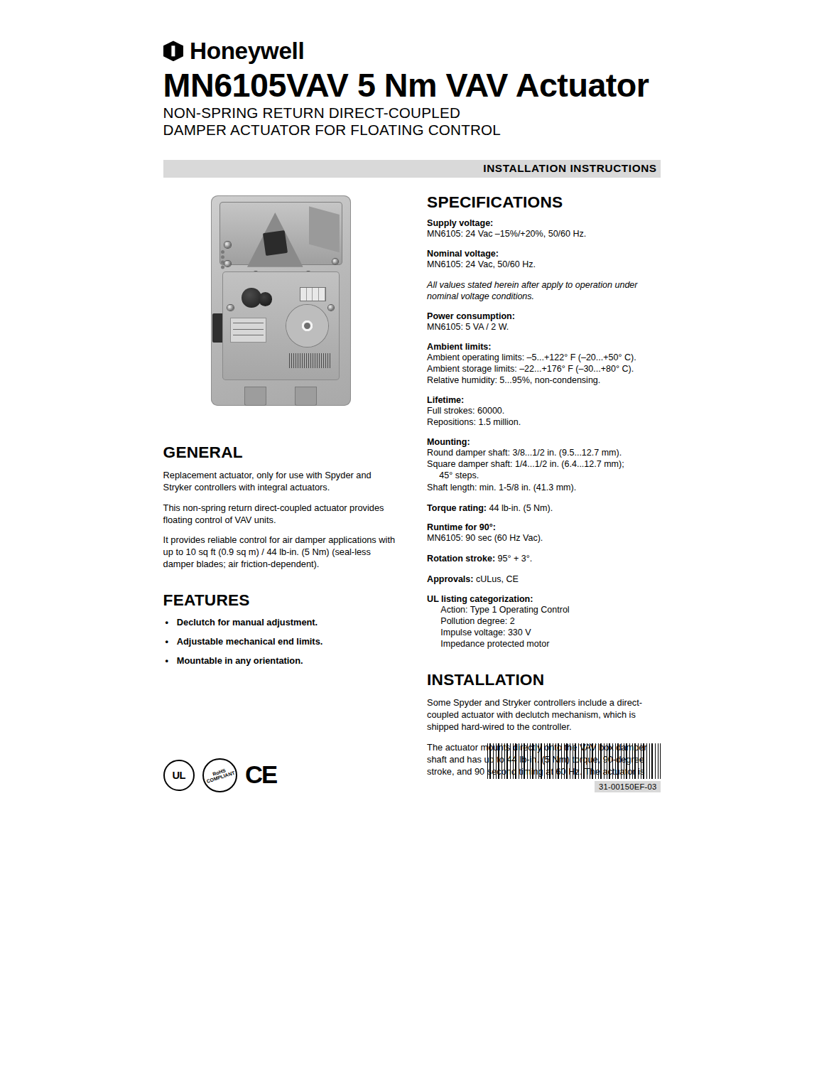Honeywell
MN6105VAV 5 Nm VAV Actuator
Non-spring return direct-coupled
damper actuator for floating control
INSTALLATION INSTRUCTIONS
GENERAL
Replacement actuator, only for use with Spyder and Stryker controllers with integral actuators.
This non-spring return direct-coupled actuator provides floating control of VAV units.
It provides reliable control for air damper applications with up to 10 sq ft (0.9 sq m) / 44 lb-in. (5 Nm) (seal-less damper blades; air friction-dependent).
FEATURES
Declutch for manual adjustment.
Adjustable mechanical end limits.
Mountable in any orientation.
SPECIFICATIONS
Supply voltage:
MN6105: 24 Vac –15%/+20%, 50/60 Hz.
Nominal voltage:
MN6105: 24 Vac, 50/60 Hz.
All values stated herein after apply to operation under nominal voltage conditions.
Power consumption:
MN6105: 5 VA / 2 W.
Ambient limits:
Ambient operating limits: –5...+122° F (–20...+50° C).
Ambient storage limits: –22...+176° F (–30...+80° C).
Relative humidity: 5...95%, non-condensing.
Lifetime:
Full strokes: 60000.
Repositions: 1.5 million.
Mounting:
Round damper shaft: 3/8...1/2 in. (9.5...12.7 mm).
Square damper shaft: 1/4...1/2 in. (6.4...12.7 mm);
45° steps.
Shaft length: min. 1-5/8 in. (41.3 mm).
Torque rating: 44 lb-in. (5 Nm).
Runtime for 90°:
MN6105: 90 sec (60 Hz Vac).
Rotation stroke: 95° + 3°.
Approvals: cULus, CE
UL listing categorization:
Action: Type 1 Operating Control
Pollution degree: 2
Impulse voltage: 330 V
Impedance protected motor
INSTALLATION
Some Spyder and Stryker controllers include a direct-coupled actuator with declutch mechanism, which is shipped hard-wired to the controller.
The actuator mounts directly onto the VAV box damper shaft and has up to 44 lb-in. (5 Nm) torque, 90-degree stroke, and 90 second timing at 60 Hz. The actuator is
UL
RoHS
COMPLIANT
CE
31-00150EF-03